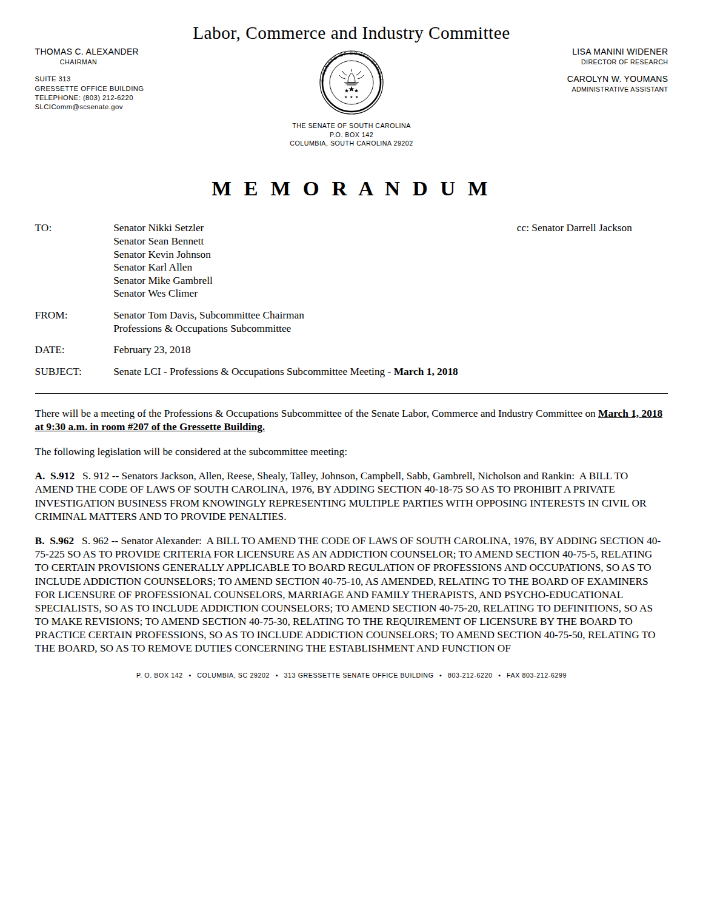Labor, Commerce and Industry Committee
| THOMAS C. ALEXANDER CHAIRMAN SUITE 313 GRESSETTE OFFICE BUILDING TELEPHONE: (803) 212-6220 SLCIComm@scsenate.gov | THE SENATE OF SOUTH CAROLINA ★ ★ ★ THE SENATE OF SOUTH CAROLINA P.O. BOX 142 COLUMBIA, SOUTH CAROLINA 29202 | LISA MANINI WIDENER DIRECTOR OF RESEARCH CAROLYN W. YOUMANS ADMINISTRATIVE ASSISTANT |
M E M O R A N D U M
| TO: | Senator Nikki Setzler Senator Sean Bennett Senator Kevin Johnson Senator Karl Allen Senator Mike Gambrell Senator Wes Climer | cc: Senator Darrell Jackson |
| FROM: | Senator Tom Davis, Subcommittee Chairman Professions & Occupations Subcommittee |
| DATE: | February 23, 2018 |
| SUBJECT: | Senate LCI - Professions & Occupations Subcommittee Meeting - March 1, 2018 |
There will be a meeting of the Professions & Occupations Subcommittee of the Senate Labor, Commerce and Industry Committee on March 1, 2018 at 9:30 a.m. in room #207 of the Gressette Building.
The following legislation will be considered at the subcommittee meeting:
A. S.912 S. 912 -- Senators Jackson, Allen, Reese, Shealy, Talley, Johnson, Campbell, Sabb, Gambrell, Nicholson and Rankin: A BILL TO AMEND THE CODE OF LAWS OF SOUTH CAROLINA, 1976, BY ADDING SECTION 40-18-75 SO AS TO PROHIBIT A PRIVATE INVESTIGATION BUSINESS FROM KNOWINGLY REPRESENTING MULTIPLE PARTIES WITH OPPOSING INTERESTS IN CIVIL OR CRIMINAL MATTERS AND TO PROVIDE PENALTIES.
B. S.962 S. 962 -- Senator Alexander: A BILL TO AMEND THE CODE OF LAWS OF SOUTH CAROLINA, 1976, BY ADDING SECTION 40-75-225 SO AS TO PROVIDE CRITERIA FOR LICENSURE AS AN ADDICTION COUNSELOR; TO AMEND SECTION 40-75-5, RELATING TO CERTAIN PROVISIONS GENERALLY APPLICABLE TO BOARD REGULATION OF PROFESSIONS AND OCCUPATIONS, SO AS TO INCLUDE ADDICTION COUNSELORS; TO AMEND SECTION 40-75-10, AS AMENDED, RELATING TO THE BOARD OF EXAMINERS FOR LICENSURE OF PROFESSIONAL COUNSELORS, MARRIAGE AND FAMILY THERAPISTS, AND PSYCHO-EDUCATIONAL SPECIALISTS, SO AS TO INCLUDE ADDICTION COUNSELORS; TO AMEND SECTION 40-75-20, RELATING TO DEFINITIONS, SO AS TO MAKE REVISIONS; TO AMEND SECTION 40-75-30, RELATING TO THE REQUIREMENT OF LICENSURE BY THE BOARD TO PRACTICE CERTAIN PROFESSIONS, SO AS TO INCLUDE ADDICTION COUNSELORS; TO AMEND SECTION 40-75-50, RELATING TO THE BOARD, SO AS TO REMOVE DUTIES CONCERNING THE ESTABLISHMENT AND FUNCTION OF
P. O. BOX 142 • COLUMBIA, SC 29202 • 313 GRESSETTE SENATE OFFICE BUILDING • 803-212-6220 • FAX 803-212-6299